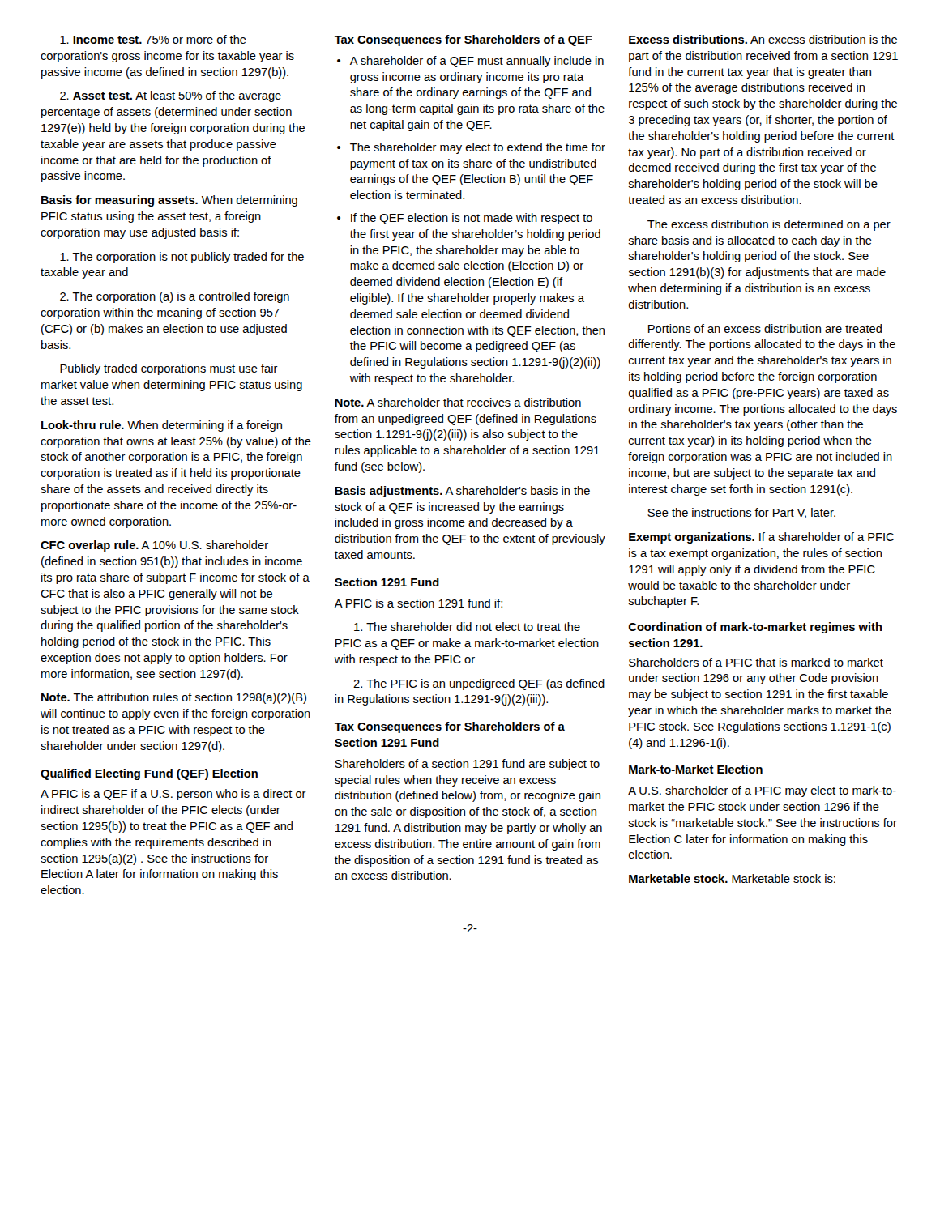1. Income test. 75% or more of the corporation's gross income for its taxable year is passive income (as defined in section 1297(b)).
2. Asset test. At least 50% of the average percentage of assets (determined under section 1297(e)) held by the foreign corporation during the taxable year are assets that produce passive income or that are held for the production of passive income.
Basis for measuring assets. When determining PFIC status using the asset test, a foreign corporation may use adjusted basis if:
1. The corporation is not publicly traded for the taxable year and
2. The corporation (a) is a controlled foreign corporation within the meaning of section 957 (CFC) or (b) makes an election to use adjusted basis.
Publicly traded corporations must use fair market value when determining PFIC status using the asset test.
Look-thru rule. When determining if a foreign corporation that owns at least 25% (by value) of the stock of another corporation is a PFIC, the foreign corporation is treated as if it held its proportionate share of the assets and received directly its proportionate share of the income of the 25%-or-more owned corporation.
CFC overlap rule. A 10% U.S. shareholder (defined in section 951(b)) that includes in income its pro rata share of subpart F income for stock of a CFC that is also a PFIC generally will not be subject to the PFIC provisions for the same stock during the qualified portion of the shareholder's holding period of the stock in the PFIC. This exception does not apply to option holders. For more information, see section 1297(d).
Note. The attribution rules of section 1298(a)(2)(B) will continue to apply even if the foreign corporation is not treated as a PFIC with respect to the shareholder under section 1297(d).
Qualified Electing Fund (QEF) Election
A PFIC is a QEF if a U.S. person who is a direct or indirect shareholder of the PFIC elects (under section 1295(b)) to treat the PFIC as a QEF and complies with the requirements described in section 1295(a)(2) . See the instructions for Election A later for information on making this election.
Tax Consequences for Shareholders of a QEF
A shareholder of a QEF must annually include in gross income as ordinary income its pro rata share of the ordinary earnings of the QEF and as long-term capital gain its pro rata share of the net capital gain of the QEF.
The shareholder may elect to extend the time for payment of tax on its share of the undistributed earnings of the QEF (Election B) until the QEF election is terminated.
If the QEF election is not made with respect to the first year of the shareholder’s holding period in the PFIC, the shareholder may be able to make a deemed sale election (Election D) or deemed dividend election (Election E) (if eligible). If the shareholder properly makes a deemed sale election or deemed dividend election in connection with its QEF election, then the PFIC will become a pedigreed QEF (as defined in Regulations section 1.1291-9(j)(2)(ii)) with respect to the shareholder.
Note. A shareholder that receives a distribution from an unpedigreed QEF (defined in Regulations section 1.1291-9(j)(2)(iii)) is also subject to the rules applicable to a shareholder of a section 1291 fund (see below).
Basis adjustments. A shareholder's basis in the stock of a QEF is increased by the earnings included in gross income and decreased by a distribution from the QEF to the extent of previously taxed amounts.
Section 1291 Fund
A PFIC is a section 1291 fund if:
1. The shareholder did not elect to treat the PFIC as a QEF or make a mark-to-market election with respect to the PFIC or
2. The PFIC is an unpedigreed QEF (as defined in Regulations section 1.1291-9(j)(2)(iii)).
Tax Consequences for Shareholders of a Section 1291 Fund
Shareholders of a section 1291 fund are subject to special rules when they receive an excess distribution (defined below) from, or recognize gain on the sale or disposition of the stock of, a section 1291 fund. A distribution may be partly or wholly an excess distribution. The entire amount of gain from the disposition of a section 1291 fund is treated as an excess distribution.
Excess distributions. An excess distribution is the part of the distribution received from a section 1291 fund in the current tax year that is greater than 125% of the average distributions received in respect of such stock by the shareholder during the 3 preceding tax years (or, if shorter, the portion of the shareholder's holding period before the current tax year). No part of a distribution received or deemed received during the first tax year of the shareholder's holding period of the stock will be treated as an excess distribution.
The excess distribution is determined on a per share basis and is allocated to each day in the shareholder's holding period of the stock. See section 1291(b)(3) for adjustments that are made when determining if a distribution is an excess distribution.
Portions of an excess distribution are treated differently. The portions allocated to the days in the current tax year and the shareholder's tax years in its holding period before the foreign corporation qualified as a PFIC (pre-PFIC years) are taxed as ordinary income. The portions allocated to the days in the shareholder's tax years (other than the current tax year) in its holding period when the foreign corporation was a PFIC are not included in income, but are subject to the separate tax and interest charge set forth in section 1291(c).
See the instructions for Part V, later.
Exempt organizations. If a shareholder of a PFIC is a tax exempt organization, the rules of section 1291 will apply only if a dividend from the PFIC would be taxable to the shareholder under subchapter F.
Coordination of mark-to-market regimes with section 1291.
Shareholders of a PFIC that is marked to market under section 1296 or any other Code provision may be subject to section 1291 in the first taxable year in which the shareholder marks to market the PFIC stock. See Regulations sections 1.1291-1(c)(4) and 1.1296-1(i).
Mark-to-Market Election
A U.S. shareholder of a PFIC may elect to mark-to-market the PFIC stock under section 1296 if the stock is “marketable stock.” See the instructions for Election C later for information on making this election.
Marketable stock. Marketable stock is:
-2-